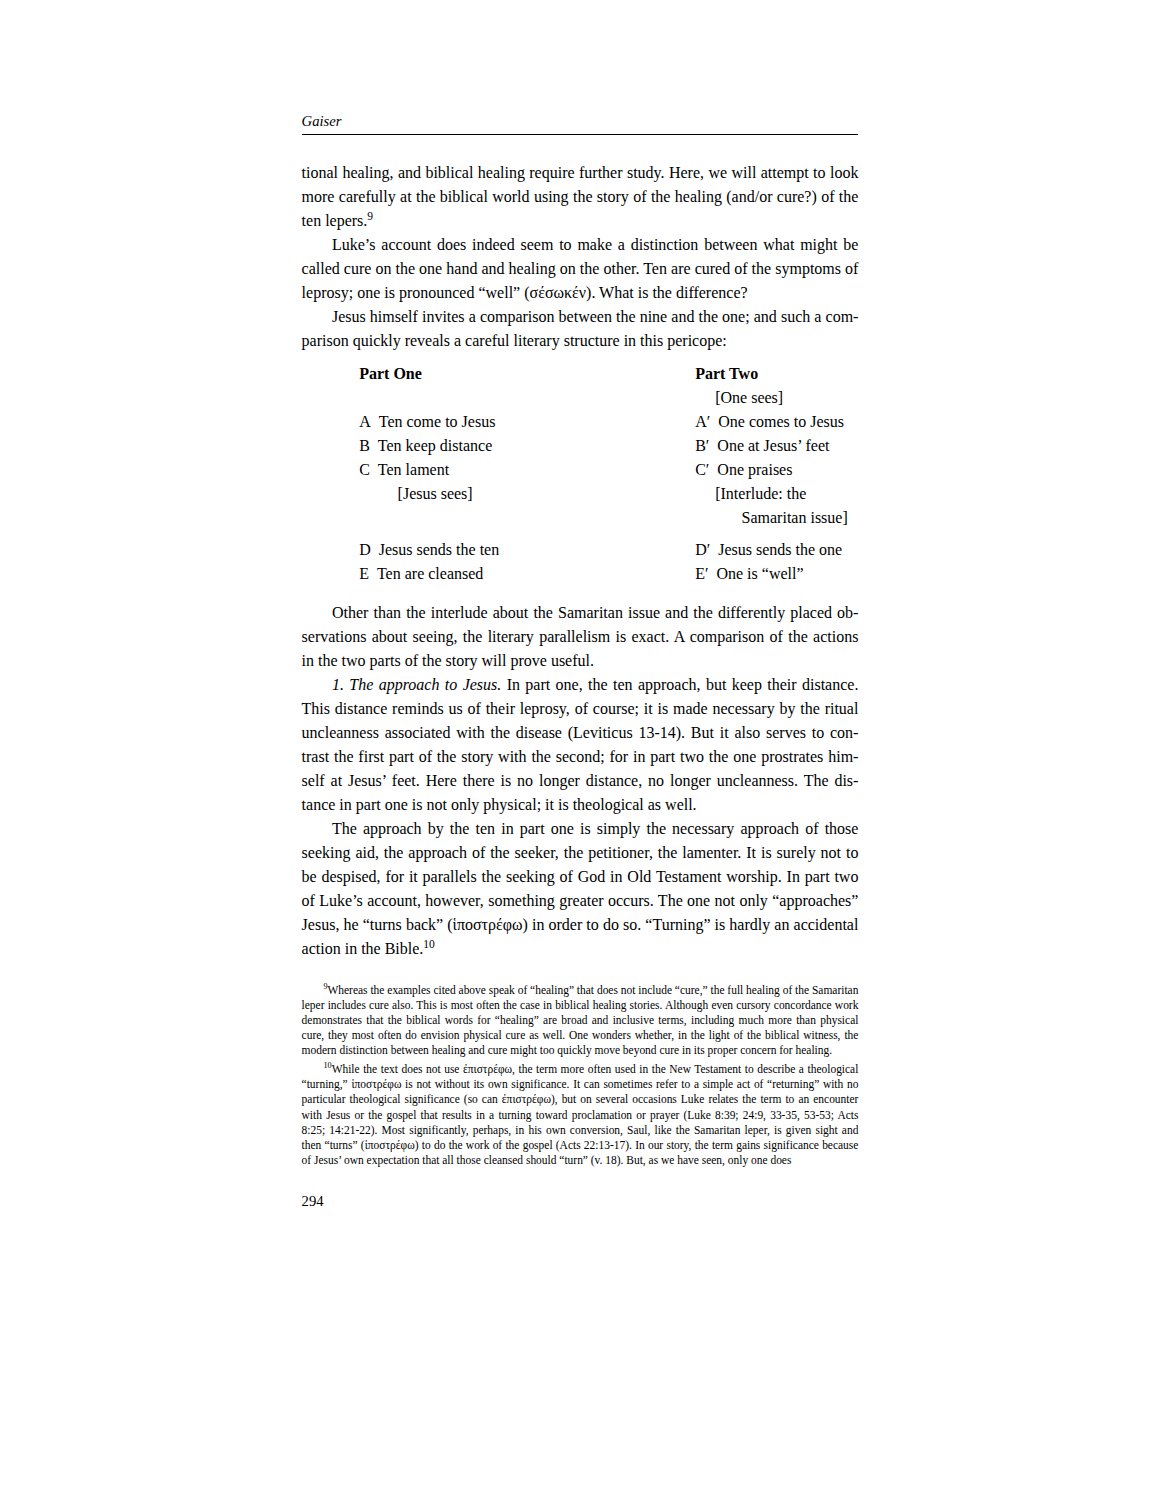Gaiser
tional healing, and biblical healing require further study. Here, we will attempt to look more carefully at the biblical world using the story of the healing (and/or cure?) of the ten lepers.9
Luke’s account does indeed seem to make a distinction between what might be called cure on the one hand and healing on the other. Ten are cured of the symptoms of leprosy; one is pronounced “well” (σέσωκέν). What is the difference?
Jesus himself invites a comparison between the nine and the one; and such a comparison quickly reveals a careful literary structure in this pericope:
| Part One | Part Two |
| | [One sees] |
| A Ten come to Jesus | A′ One comes to Jesus |
| B Ten keep distance | B′ One at Jesus’ feet |
| C Ten lament | C′ One praises |
| [Jesus sees] | [Interlude: the |
| | Samaritan issue] |
| D Jesus sends the ten | D′ Jesus sends the one |
| E Ten are cleansed | E′ One is “well” |
Other than the interlude about the Samaritan issue and the differently placed observations about seeing, the literary parallelism is exact. A comparison of the actions in the two parts of the story will prove useful.
1. The approach to Jesus. In part one, the ten approach, but keep their distance. This distance reminds us of their leprosy, of course; it is made necessary by the ritual uncleanness associated with the disease (Leviticus 13-14). But it also serves to contrast the first part of the story with the second; for in part two the one prostrates himself at Jesus’ feet. Here there is no longer distance, no longer uncleanness. The distance in part one is not only physical; it is theological as well.
The approach by the ten in part one is simply the necessary approach of those seeking aid, the approach of the seeker, the petitioner, the lamenter. It is surely not to be despised, for it parallels the seeking of God in Old Testament worship. In part two of Luke’s account, however, something greater occurs. The one not only “approaches” Jesus, he “turns back” (ἱποστρέφω) in order to do so. “Turning” is hardly an accidental action in the Bible.10
9Whereas the examples cited above speak of “healing” that does not include “cure,” the full healing of the Samaritan leper includes cure also. This is most often the case in biblical healing stories. Although even cursory concordance work demonstrates that the biblical words for “healing” are broad and inclusive terms, including much more than physical cure, they most often do envision physical cure as well. One wonders whether, in the light of the biblical witness, the modern distinction between healing and cure might too quickly move beyond cure in its proper concern for healing.
10While the text does not use ἐπιστρέφω, the term more often used in the New Testament to describe a theological “turning,” ἱποστρέφω is not without its own significance. It can sometimes refer to a simple act of “returning” with no particular theological significance (so can ἐπιστρέφω), but on several occasions Luke relates the term to an encounter with Jesus or the gospel that results in a turning toward proclamation or prayer (Luke 8:39; 24:9, 33-35, 53-53; Acts 8:25; 14:21-22). Most significantly, perhaps, in his own conversion, Saul, like the Samaritan leper, is given sight and then “turns” (ἱποστρέφω) to do the work of the gospel (Acts 22:13-17). In our story, the term gains significance because of Jesus’ own expectation that all those cleansed should “turn” (v. 18). But, as we have seen, only one does
294